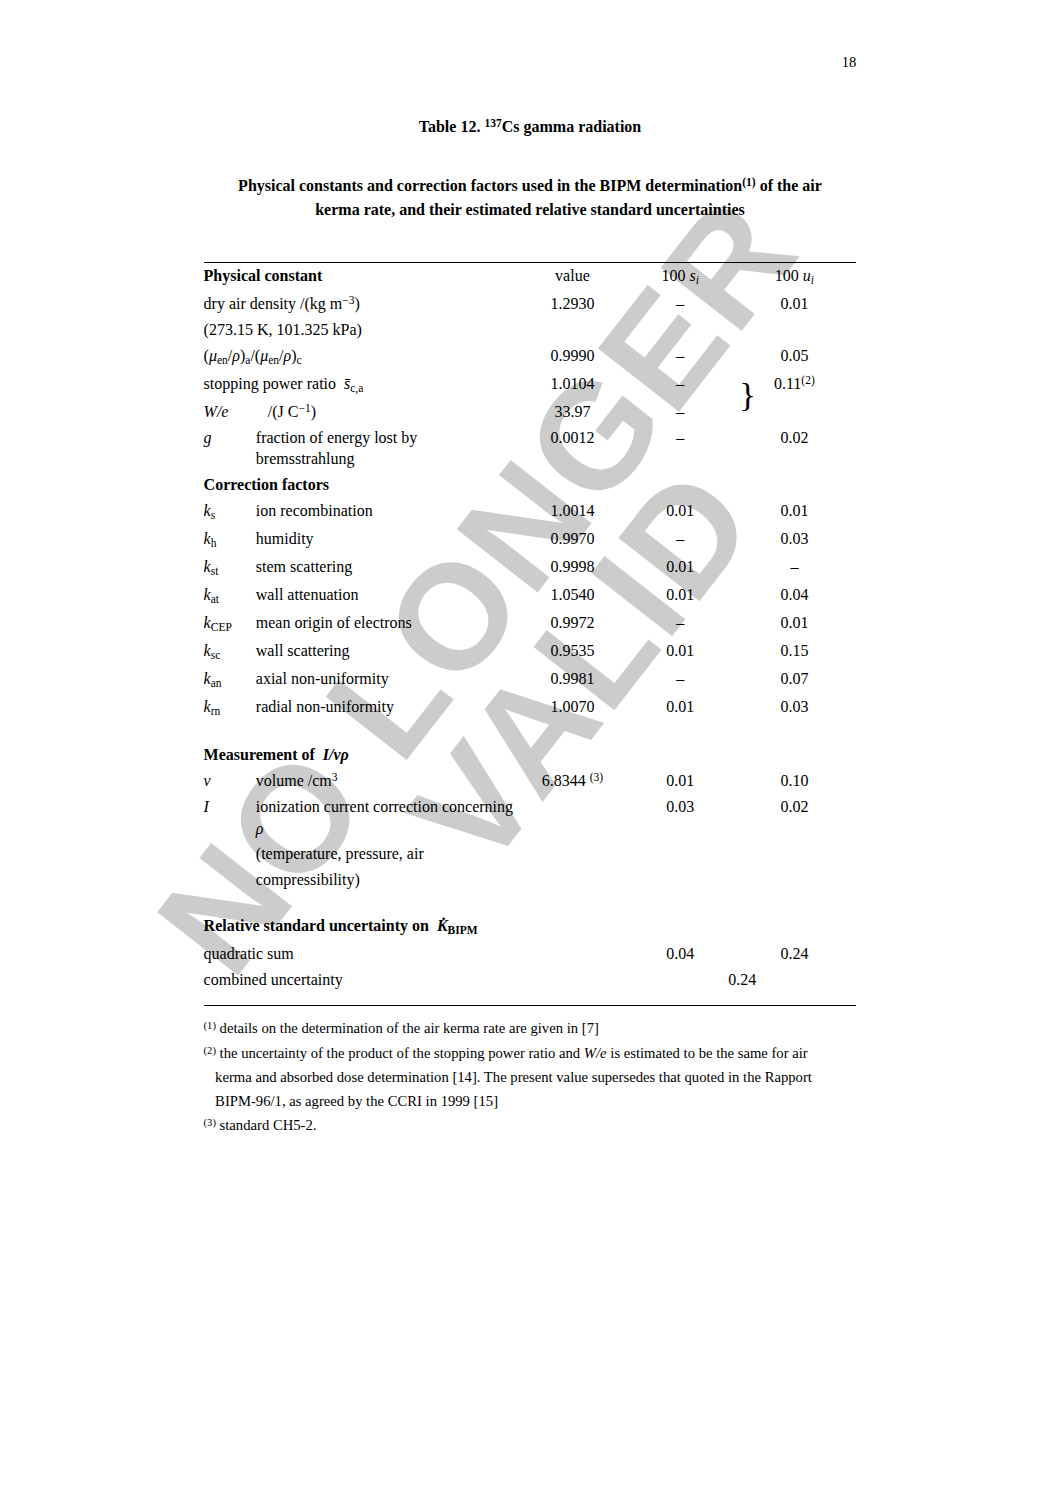18
Table 12. 137Cs gamma radiation
Physical constants and correction factors used in the BIPM determination(1) of the air kerma rate, and their estimated relative standard uncertainties
| Physical constant | value | 100 s i | 100 u i |
| dry air density /(kg m −3 ) | 1.2930 | – | 0.01 |
| (273.15 K, 101.325 kPa) | | | |
| ( μ en / ρ ) a /( μ en / ρ ) c | 0.9990 | – | 0.05 |
| stopping power ratio s̄ c,a | 1.0104 | – | } 0.11 (2) |
| W/e | /(J C −1 ) | 33.97 | – |
| g | fraction of energy lost by bremsstrahlung | 0.0012 | – | 0.02 |
| Correction factors | | | |
| k s | ion recombination | 1.0014 | 0.01 | 0.01 |
| k h | humidity | 0.9970 | – | 0.03 |
| k st | stem scattering | 0.9998 | 0.01 | – |
| k at | wall attenuation | 1.0540 | 0.01 | 0.04 |
| k CEP | mean origin of electrons | 0.9972 | – | 0.01 |
| k sc | wall scattering | 0.9535 | 0.01 | 0.15 |
| k an | axial non-uniformity | 0.9981 | – | 0.07 |
| k rn | radial non-uniformity | 1.0070 | 0.01 | 0.03 |
| Measurement of I/vρ | | | |
| v | volume /cm 3 | 6.8344 (3) | 0.01 | 0.10 |
| I | ionization current correction concerning ρ | | 0.03 | 0.02 |
| | (temperature, pressure, air | | | |
| | compressibility) | | | |
| Relative standard uncertainty on K̇ BIPM | | | |
| quadratic sum | | 0.04 | 0.24 |
| combined uncertainty | | 0.24 |
(1) details on the determination of the air kerma rate are given in [7]
(2) the uncertainty of the product of the stopping power ratio and W/e is estimated to be the same for air
kerma and absorbed dose determination [14]. The present value supersedes that quoted in the Rapport
BIPM-96/1, as agreed by the CCRI in 1999 [15]
(3) standard CH5-2.
NO LONGERVALID